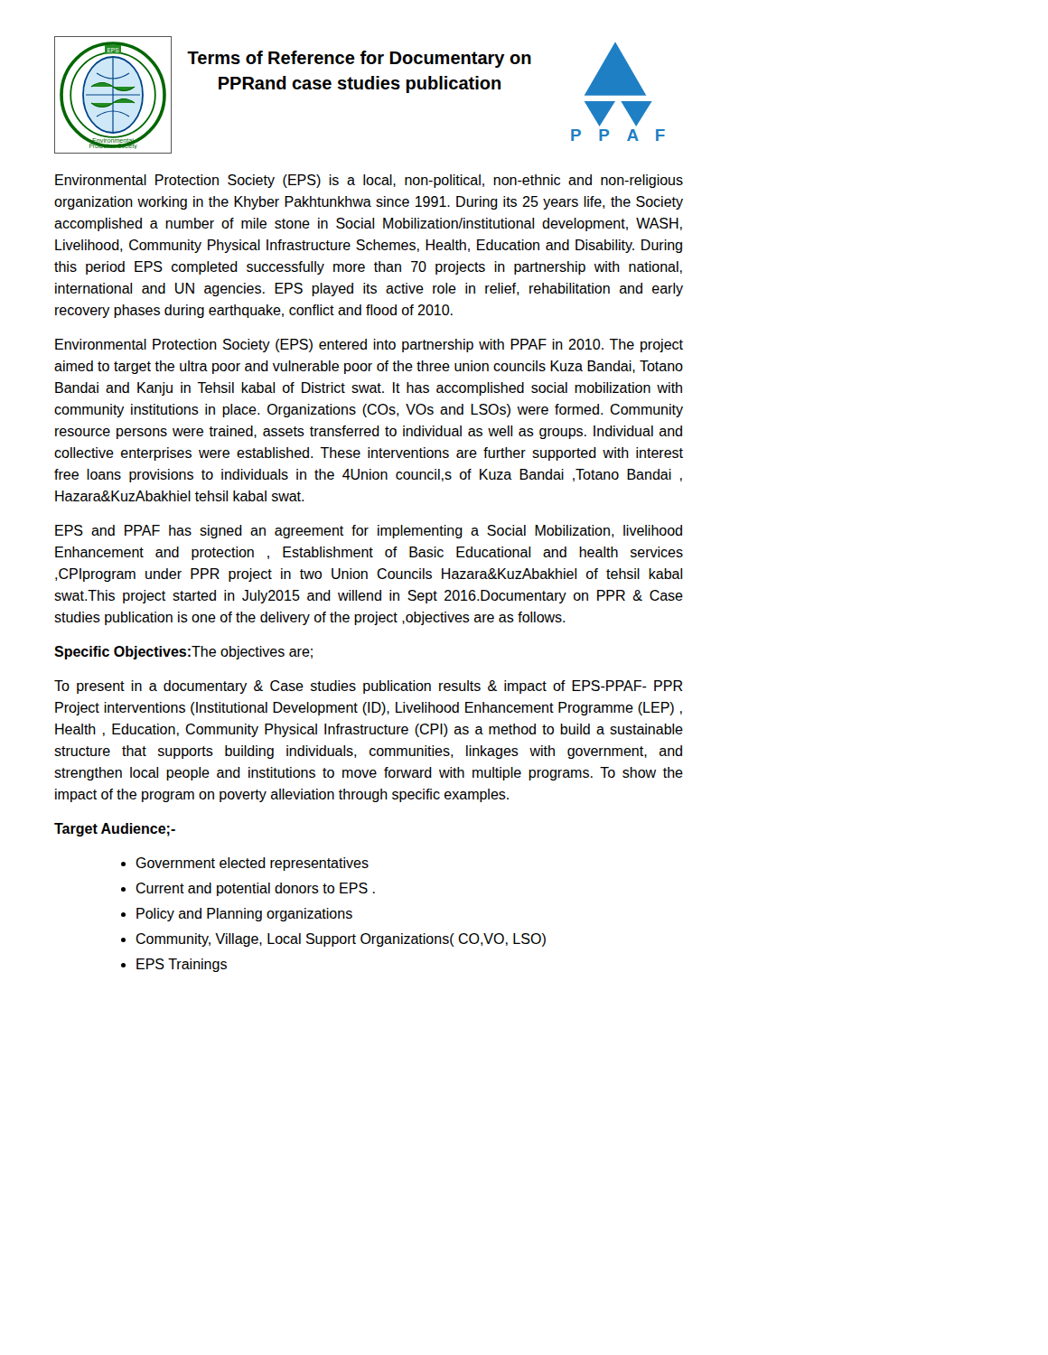Terms of Reference for Documentary on PPRand case studies publication
Environmental Protection Society (EPS) is a local, non-political, non-ethnic and non-religious organization working in the Khyber Pakhtunkhwa since 1991. During its 25 years life, the Society accomplished a number of mile stone in Social Mobilization/institutional development, WASH, Livelihood, Community Physical Infrastructure Schemes, Health, Education and Disability. During this period EPS completed successfully more than 70 projects in partnership with national, international and UN agencies. EPS played its active role in relief, rehabilitation and early recovery phases during earthquake, conflict and flood of 2010.
Environmental Protection Society (EPS) entered into partnership with PPAF in 2010. The project aimed to target the ultra poor and vulnerable poor of the three union councils Kuza Bandai, Totano Bandai and Kanju in Tehsil kabal of District swat. It has accomplished social mobilization with community institutions in place. Organizations (COs, VOs and LSOs) were formed. Community resource persons were trained, assets transferred to individual as well as groups. Individual and collective enterprises were established. These interventions are further supported with interest free loans provisions to individuals in the 4Union council,s of Kuza Bandai ,Totano Bandai , Hazara&KuzAbakhiel tehsil kabal swat.
EPS and PPAF has signed an agreement for implementing a Social Mobilization, livelihood Enhancement and protection , Establishment of Basic Educational and health services ,CPIprogram under PPR project in two Union Councils Hazara&KuzAbakhiel of tehsil kabal swat.This project started in July2015 and willend in Sept 2016.Documentary on PPR & Case studies publication is one of the delivery of the project ,objectives are as follows.
Specific Objectives:
The objectives are;
To present in a documentary & Case studies publication results & impact of EPS-PPAF- PPR Project interventions (Institutional Development (ID), Livelihood Enhancement Programme (LEP) , Health , Education, Community Physical Infrastructure (CPI) as a method to build a sustainable structure that supports building individuals, communities, linkages with government, and strengthen local people and institutions to move forward with multiple programs. To show the impact of the program on poverty alleviation through specific examples.
Target Audience;-
Government elected representatives
Current and potential donors to EPS .
Policy and Planning organizations
Community, Village, Local Support Organizations( CO,VO, LSO)
EPS Trainings